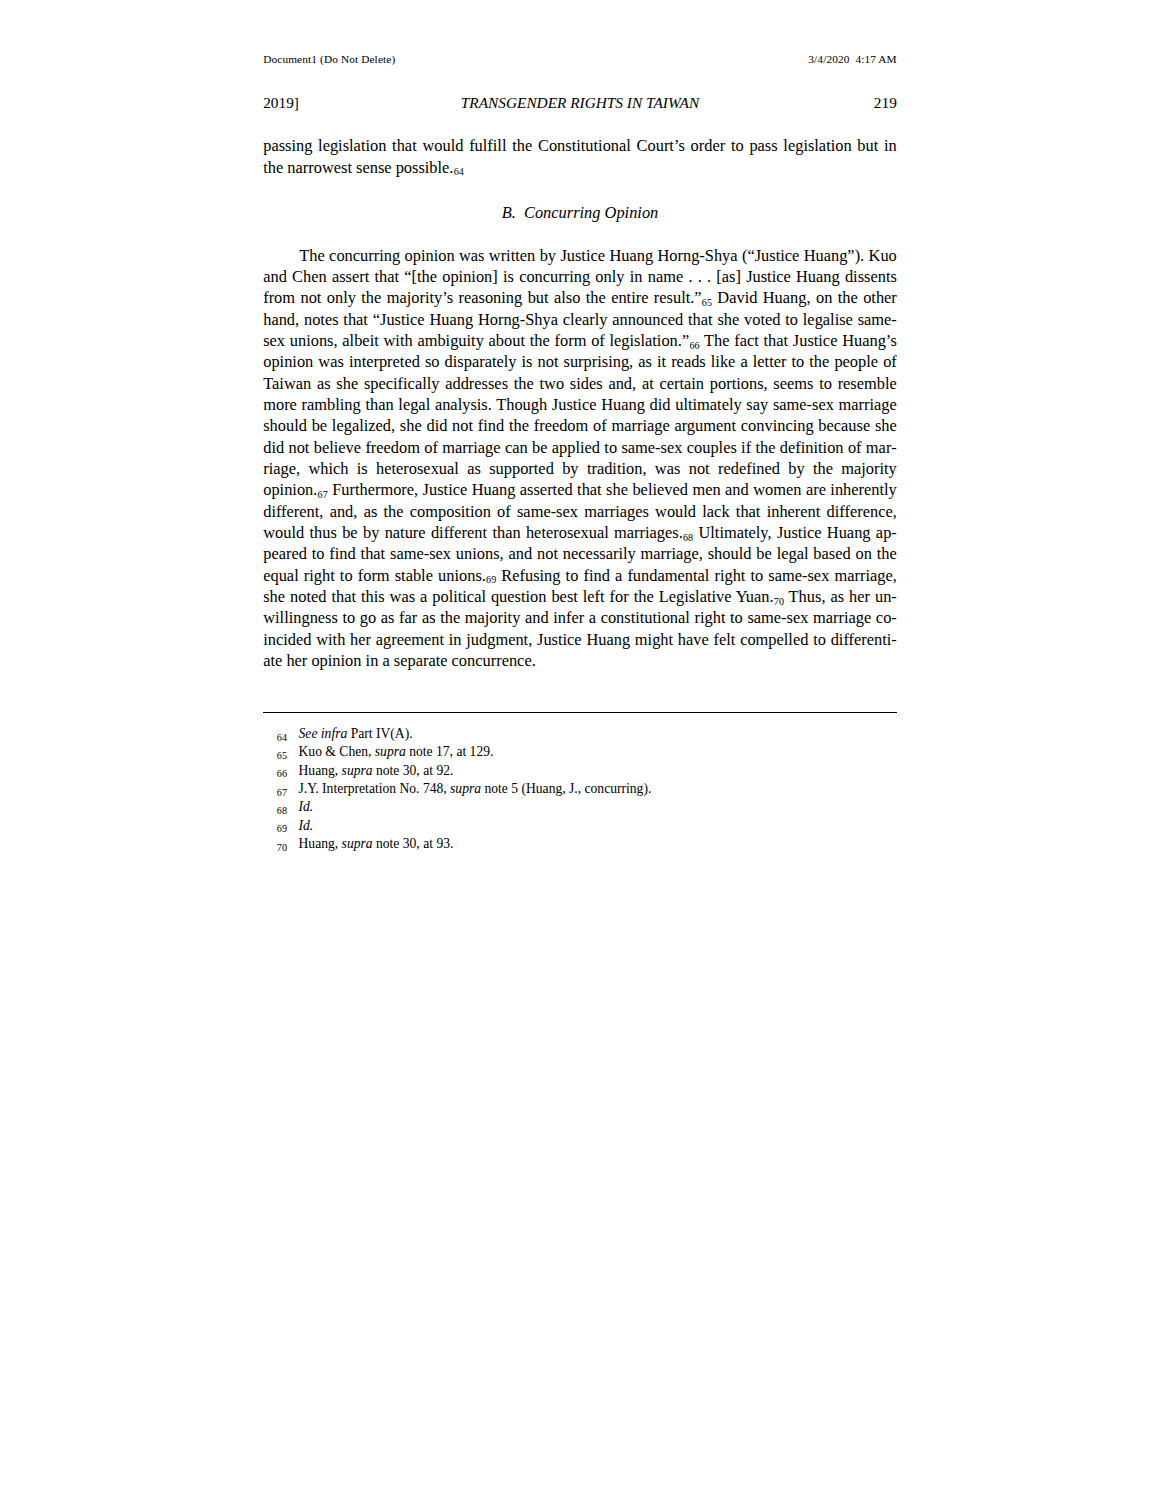Document1 (Do Not Delete) 3/4/2020 4:17 AM
2019] TRANSGENDER RIGHTS IN TAIWAN 219
passing legislation that would fulfill the Constitutional Court’s order to pass legislation but in the narrowest sense possible.64
B. Concurring Opinion
The concurring opinion was written by Justice Huang Horng-Shya (“Justice Huang”). Kuo and Chen assert that “[the opinion] is concurring only in name . . . [as] Justice Huang dissents from not only the majority’s reasoning but also the entire result.”65 David Huang, on the other hand, notes that “Justice Huang Horng-Shya clearly announced that she voted to legalise same-sex unions, albeit with ambiguity about the form of legislation.”66 The fact that Justice Huang’s opinion was interpreted so disparately is not surprising, as it reads like a letter to the people of Taiwan as she specifically addresses the two sides and, at certain portions, seems to resemble more rambling than legal analysis. Though Justice Huang did ultimately say same-sex marriage should be legalized, she did not find the freedom of marriage argument convincing because she did not believe freedom of marriage can be applied to same-sex couples if the definition of marriage, which is heterosexual as supported by tradition, was not redefined by the majority opinion.67 Furthermore, Justice Huang asserted that she believed men and women are inherently different, and, as the composition of same-sex marriages would lack that inherent difference, would thus be by nature different than heterosexual marriages.68 Ultimately, Justice Huang appeared to find that same-sex unions, and not necessarily marriage, should be legal based on the equal right to form stable unions.69 Refusing to find a fundamental right to same-sex marriage, she noted that this was a political question best left for the Legislative Yuan.70 Thus, as her unwillingness to go as far as the majority and infer a constitutional right to same-sex marriage coincided with her agreement in judgment, Justice Huang might have felt compelled to differentiate her opinion in a separate concurrence.
64 See infra Part IV(A).
65 Kuo & Chen, supra note 17, at 129.
66 Huang, supra note 30, at 92.
67 J.Y. Interpretation No. 748, supra note 5 (Huang, J., concurring).
68 Id.
69 Id.
70 Huang, supra note 30, at 93.